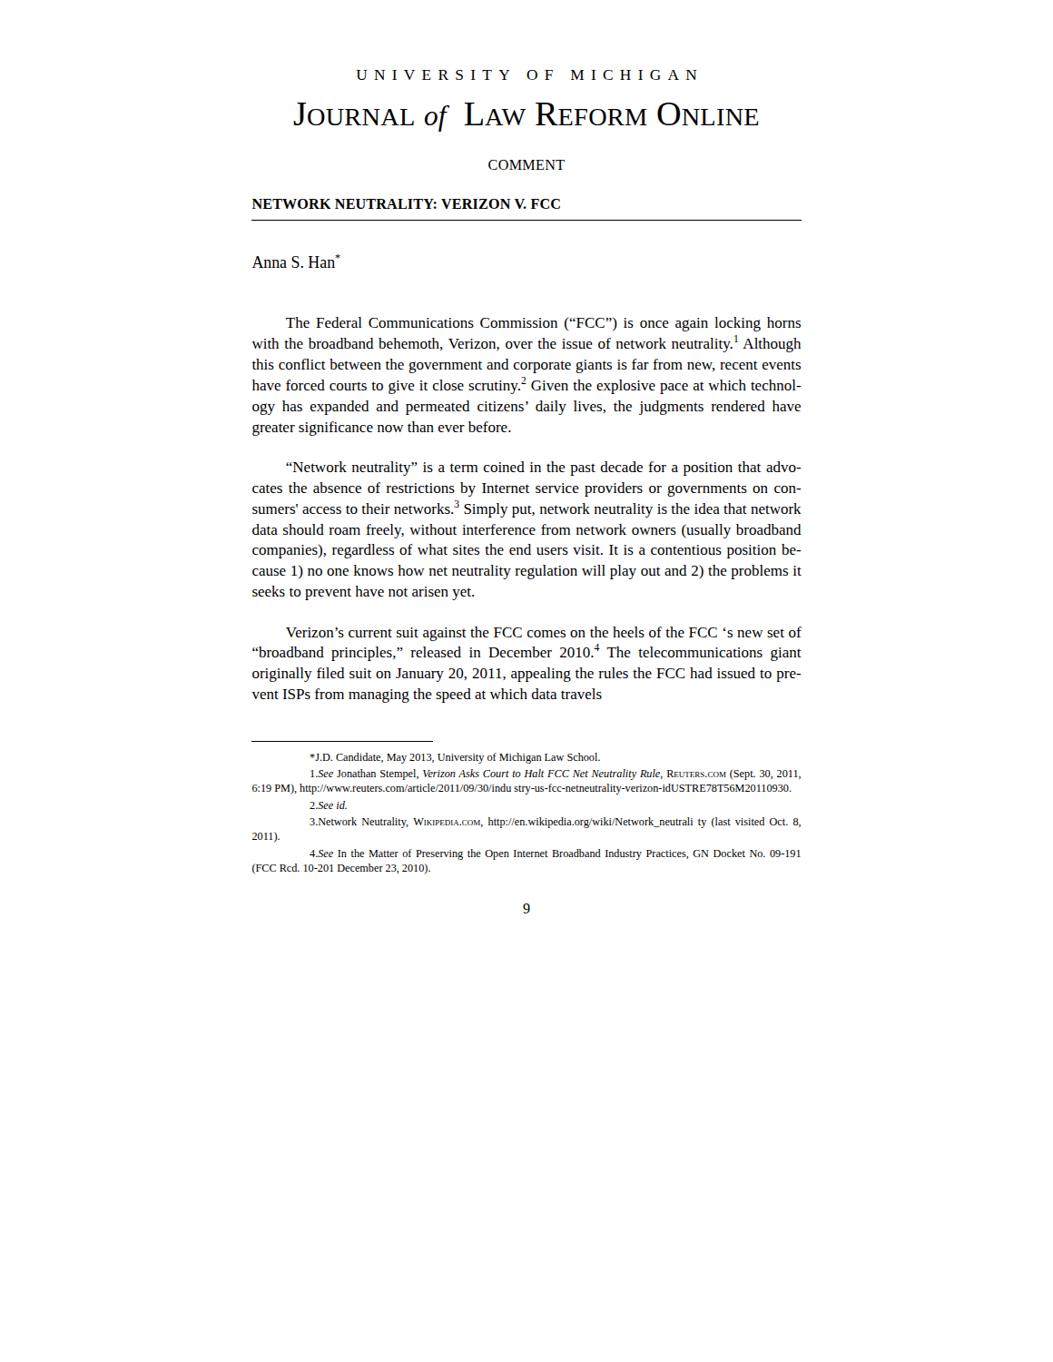UNIVERSITY OF MICHIGAN
JOURNAL of LAW REFORM ONLINE
COMMENT
Network Neutrality: Verizon v. FCC
Anna S. Han*
The Federal Communications Commission (“FCC”) is once again locking horns with the broadband behemoth, Verizon, over the issue of network neutrality.1 Although this conflict between the government and corporate giants is far from new, recent events have forced courts to give it close scrutiny.2 Given the explosive pace at which technology has expanded and permeated citizens’ daily lives, the judgments rendered have greater significance now than ever before.
“Network neutrality” is a term coined in the past decade for a position that advocates the absence of restrictions by Internet service providers or governments on consumers' access to their networks.3 Simply put, network neutrality is the idea that network data should roam freely, without interference from network owners (usually broadband companies), regardless of what sites the end users visit. It is a contentious position because 1) no one knows how net neutrality regulation will play out and 2) the problems it seeks to prevent have not arisen yet.
Verizon’s current suit against the FCC comes on the heels of the FCC ‘s new set of “broadband principles,” released in December 2010.4 The telecommunications giant originally filed suit on January 20, 2011, appealing the rules the FCC had issued to prevent ISPs from managing the speed at which data travels
*J.D. Candidate, May 2013, University of Michigan Law School.
1. See Jonathan Stempel, Verizon Asks Court to Halt FCC Net Neutrality Rule, Reuters.com (Sept. 30, 2011, 6:19 PM), http://www.reuters.com/article/2011/09/30/indu stry-us-fcc-netneutrality-verizon-idUSTRE78T56M20110930.
2. See id.
3. Network Neutrality, Wikipedia.com, http://en.wikipedia.org/wiki/Network_neutrali ty (last visited Oct. 8, 2011).
4. See In the Matter of Preserving the Open Internet Broadband Industry Practices, GN Docket No. 09-191 (FCC Rcd. 10-201 December 23, 2010).
9